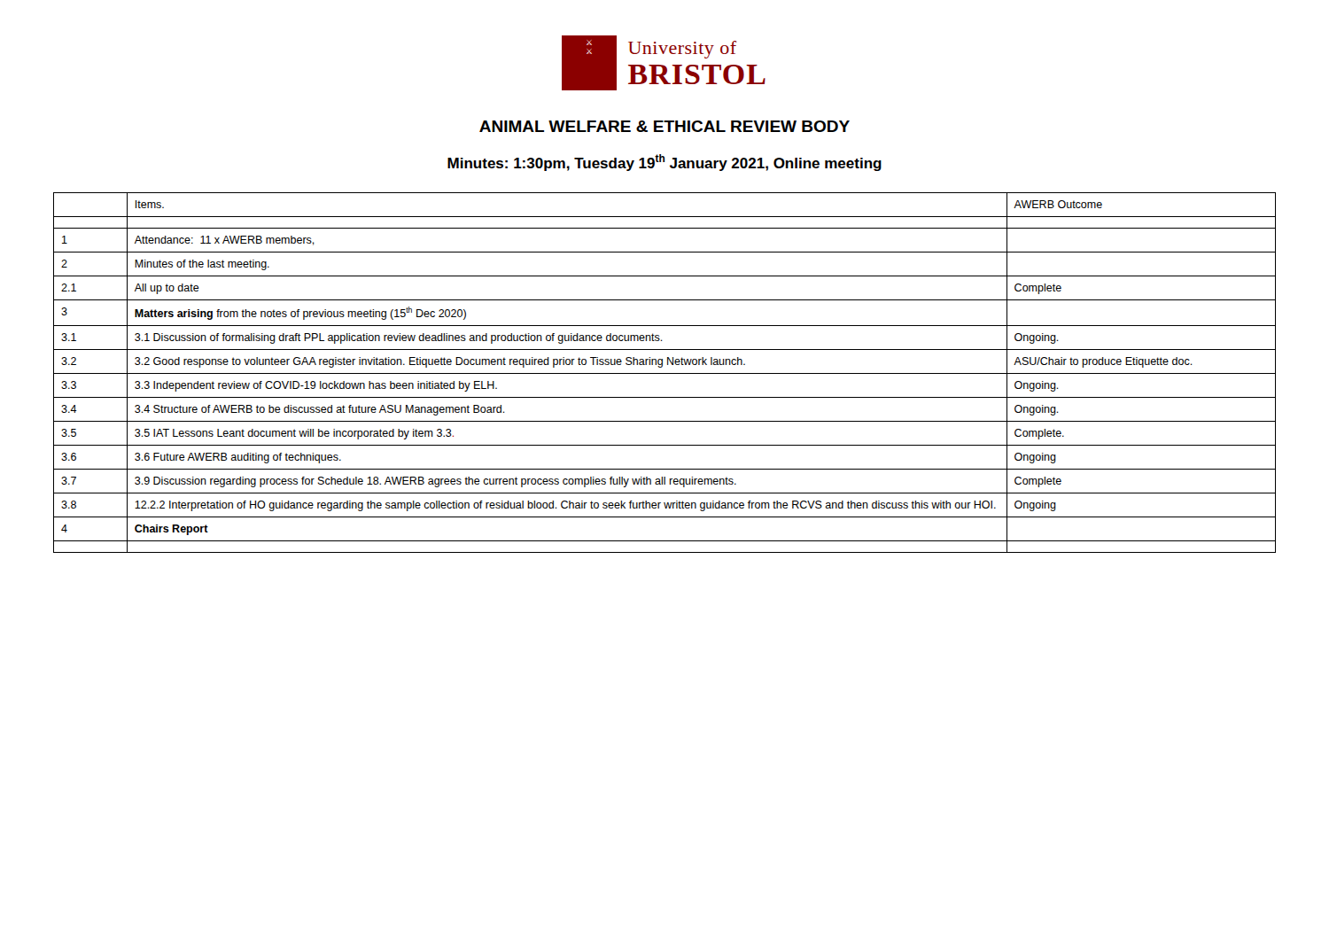⚔ ⚔
University of
BRISTOL
ANIMAL WELFARE & ETHICAL REVIEW BODY
Minutes: 1:30pm, Tuesday 19th January 2021, Online meeting
| | Items. | AWERB Outcome |
| 1 | Attendance: 11 x AWERB members, | |
| 2 | Minutes of the last meeting. | |
| 2.1 | All up to date | Complete |
| 3 | Matters arising from the notes of previous meeting (15 th Dec 2020) | |
| 3.1 | 3.1 Discussion of formalising draft PPL application review deadlines and production of guidance documents. | Ongoing. |
| 3.2 | 3.2 Good response to volunteer GAA register invitation. Etiquette Document required prior to Tissue Sharing Network launch. | ASU/Chair to produce Etiquette doc. |
| 3.3 | 3.3 Independent review of COVID-19 lockdown has been initiated by ELH. | Ongoing. |
| 3.4 | 3.4 Structure of AWERB to be discussed at future ASU Management Board. | Ongoing. |
| 3.5 | 3.5 IAT Lessons Leant document will be incorporated by item 3.3 . | Complete. |
| 3.6 | 3.6 Future AWERB auditing of techniques. | Ongoing |
| 3.7 | 3.9 Discussion regarding process for Schedule 18. AWERB agrees the current process complies fully with all requirements. | Complete |
| 3.8 | 12.2.2 Interpretation of HO guidance regarding the sample collection of residual blood. Chair to seek further written guidance from the RCVS and then discuss this with our HOI. | Ongoing |
| 4 | Chairs Report | |